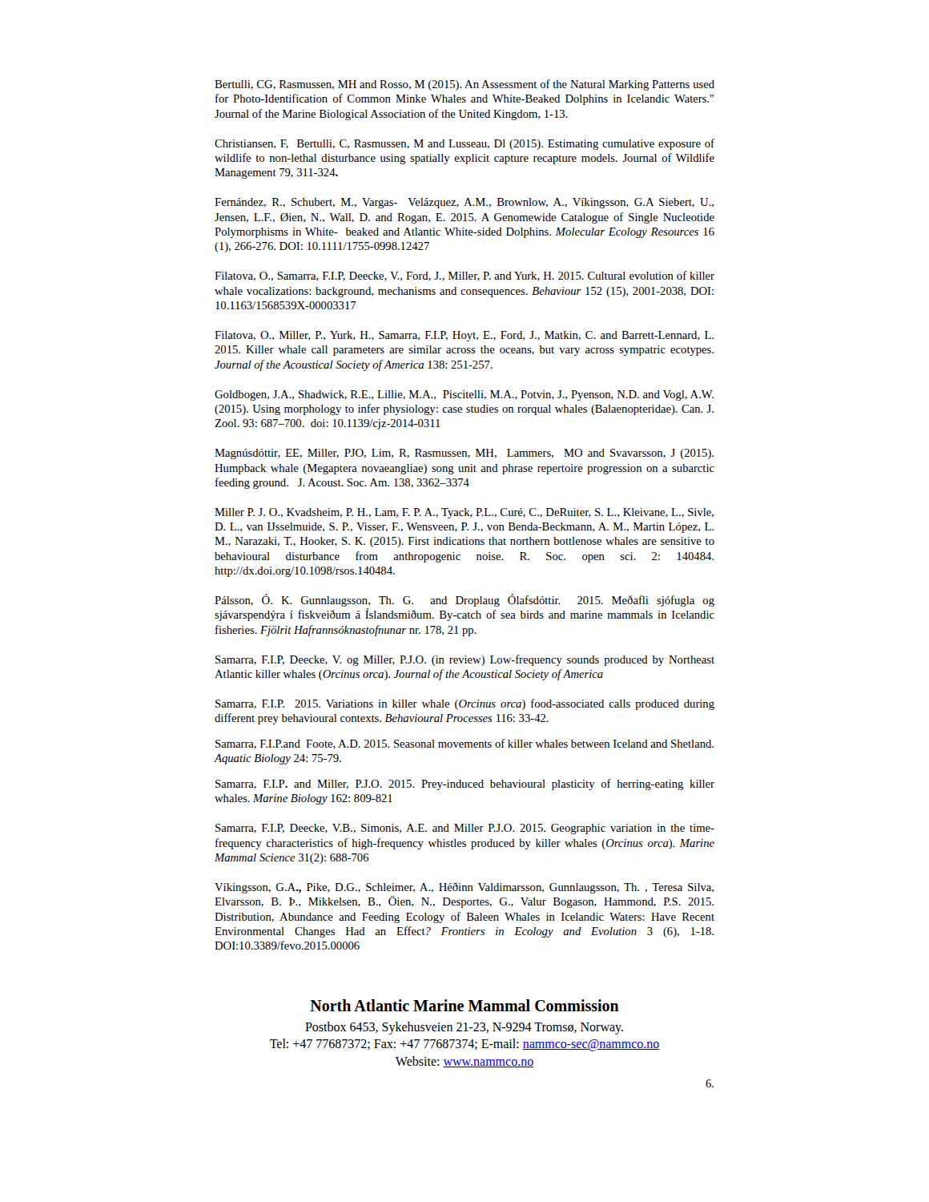Bertulli, CG, Rasmussen, MH and Rosso, M (2015). An Assessment of the Natural Marking Patterns used for Photo-Identification of Common Minke Whales and White-Beaked Dolphins in Icelandic Waters." Journal of the Marine Biological Association of the United Kingdom, 1-13.
Christiansen, F, Bertulli, C, Rasmussen, M and Lusseau, Dl (2015). Estimating cumulative exposure of wildlife to non-lethal disturbance using spatially explicit capture recapture models. Journal of Wildlife Management 79, 311-324.
Fernández, R., Schubert, M., Vargas- Velázquez, A.M., Brownlow, A., Víkingsson, G.A Siebert, U., Jensen, L.F., Øien, N., Wall, D. and Rogan, E. 2015. A Genomewide Catalogue of Single Nucleotide Polymorphisms in White- beaked and Atlantic White-sided Dolphins. Molecular Ecology Resources 16 (1), 266-276. DOI: 10.1111/1755-0998.12427
Filatova, O., Samarra, F.I.P, Deecke, V., Ford, J., Miller, P. and Yurk, H. 2015. Cultural evolution of killer whale vocalizations: background, mechanisms and consequences. Behaviour 152 (15), 2001-2038, DOI: 10.1163/1568539X-00003317
Filatova, O., Miller, P., Yurk, H., Samarra, F.I.P, Hoyt, E., Ford, J., Matkin, C. and Barrett-Lennard, L. 2015. Killer whale call parameters are similar across the oceans, but vary across sympatric ecotypes. Journal of the Acoustical Society of America 138: 251-257.
Goldbogen, J.A., Shadwick, R.E., Lillie, M.A., Piscitelli, M.A., Potvin, J., Pyenson, N.D. and Vogl, A.W. (2015). Using morphology to infer physiology: case studies on rorqual whales (Balaenopteridae). Can. J. Zool. 93: 687–700. doi: 10.1139/cjz-2014-0311
Magnúsdóttir, EE, Miller, PJO, Lim, R, Rasmussen, MH, Lammers, MO and Svavarsson, J (2015). Humpback whale (Megaptera novaeangliae) song unit and phrase repertoire progression on a subarctic feeding ground. J. Acoust. Soc. Am. 138, 3362–3374
Miller P. J. O., Kvadsheim, P. H., Lam, F. P. A., Tyack, P.L., Curé, C., DeRuiter, S. L., Kleivane, L., Sivle, D. L., van IJsselmuide, S. P., Visser, F., Wensveen, P. J., von Benda-Beckmann, A. M., Martin López, L. M., Narazaki, T., Hooker, S. K. (2015). First indications that northern bottlenose whales are sensitive to behavioural disturbance from anthropogenic noise. R. Soc. open sci. 2: 140484. http://dx.doi.org/10.1098/rsos.140484.
Pálsson, Ó. K. Gunnlaugsson, Th. G. and Droplaug Ólafsdóttir. 2015. Meðafli sjófugla og sjávarspendýra í fiskveiðum á Íslandsmiðum. By-catch of sea birds and marine mammals in Icelandic fisheries. Fjölrit Hafrannsóknastofnunar nr. 178, 21 pp.
Samarra, F.I.P, Deecke, V. og Miller, P.J.O. (in review) Low-frequency sounds produced by Northeast Atlantic killer whales (Orcinus orca). Journal of the Acoustical Society of America
Samarra, F.I.P. 2015. Variations in killer whale (Orcinus orca) food-associated calls produced during different prey behavioural contexts. Behavioural Processes 116: 33-42.
Samarra, F.I.P.and Foote, A.D. 2015. Seasonal movements of killer whales between Iceland and Shetland. Aquatic Biology 24: 75-79.
Samarra, F.I.P. and Miller, P.J.O. 2015. Prey-induced behavioural plasticity of herring-eating killer whales. Marine Biology 162: 809-821
Samarra, F.I.P, Deecke, V.B., Simonis, A.E. and Miller P.J.O. 2015. Geographic variation in the time-frequency characteristics of high-frequency whistles produced by killer whales (Orcinus orca). Marine Mammal Science 31(2): 688-706
Víkingsson, G.A., Pike, D.G., Schleimer, A., Héðinn Valdimarsson, Gunnlaugsson, Th. , Teresa Silva, Elvarsson, B. Þ., Mikkelsen, B., Öien, N., Desportes, G., Valur Bogason, Hammond, P.S. 2015. Distribution, Abundance and Feeding Ecology of Baleen Whales in Icelandic Waters: Have Recent Environmental Changes Had an Effect? Frontiers in Ecology and Evolution 3 (6), 1-18. DOI:10.3389/fevo.2015.00006
North Atlantic Marine Mammal Commission
Postbox 6453, Sykehusveien 21-23, N-9294 Tromsø, Norway.
Tel: +47 77687372; Fax: +47 77687374; E-mail: nammco-sec@nammco.no
Website: www.nammco.no
6.